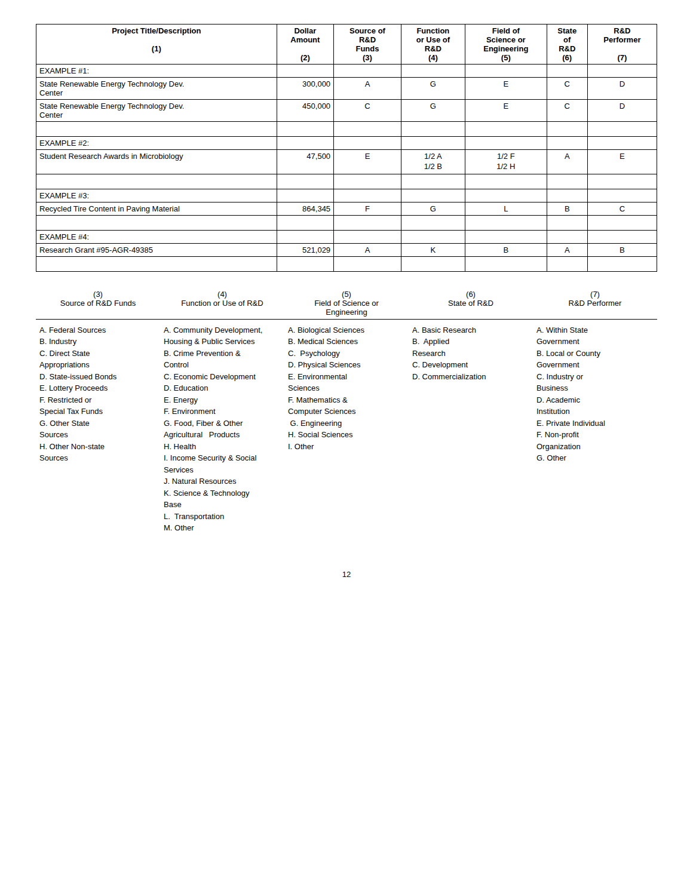| Project Title/Description (1) | Dollar Amount (2) | Source of R&D Funds (3) | Function or Use of R&D (4) | Field of Science or Engineering (5) | State of R&D (6) | R&D Performer (7) |
| --- | --- | --- | --- | --- | --- | --- |
| EXAMPLE #1: | | | | | | |
| State Renewable Energy Technology Dev. Center | 300,000 | A | G | E | C | D |
| State Renewable Energy Technology Dev. Center | 450,000 | C | G | E | C | D |
| EXAMPLE #2: | | | | | | |
| Student Research Awards in Microbiology | 47,500 | E | 1/2 A 1/2 B | 1/2 F 1/2 H | A | E |
| EXAMPLE #3: | | | | | | |
| Recycled Tire Content in Paving Material | 864,345 | F | G | L | B | C |
| EXAMPLE #4: | | | | | | |
| Research Grant #95-AGR-49385 | 521,029 | A | K | B | A | B |
(3) Source of R&D Funds
(4) Function or Use of R&D
(5) Field of Science or
Engineering
(6) State of R&D
(7) R&D Performer
A. Federal Sources
B. Industry
C. Direct State
Appropriations
D. State-issued Bonds
E. Lottery Proceeds
F. Restricted or
Special Tax Funds
G. Other State
Sources
H. Other Non-state
Sources
A. Community Development,
Housing & Public Services
B. Crime Prevention &
Control
C. Economic Development
D. Education
E. Energy
F. Environment
G. Food, Fiber & Other
Agricultural Products
H. Health
I. Income Security & Social
Services
J. Natural Resources
K. Science & Technology
Base
L. Transportation
M. Other
A. Biological Sciences
B. Medical Sciences
C. Psychology
D. Physical Sciences
E. Environmental
Sciences
F. Mathematics &
Computer Sciences
G. Engineering
H. Social Sciences
I. Other
A. Basic Research
B. Applied
Research
C. Development
D. Commercialization
A. Within State
Government
B. Local or County
Government
C. Industry or
Business
D. Academic
Institution
E. Private Individual
F. Non-profit
Organization
G. Other
12